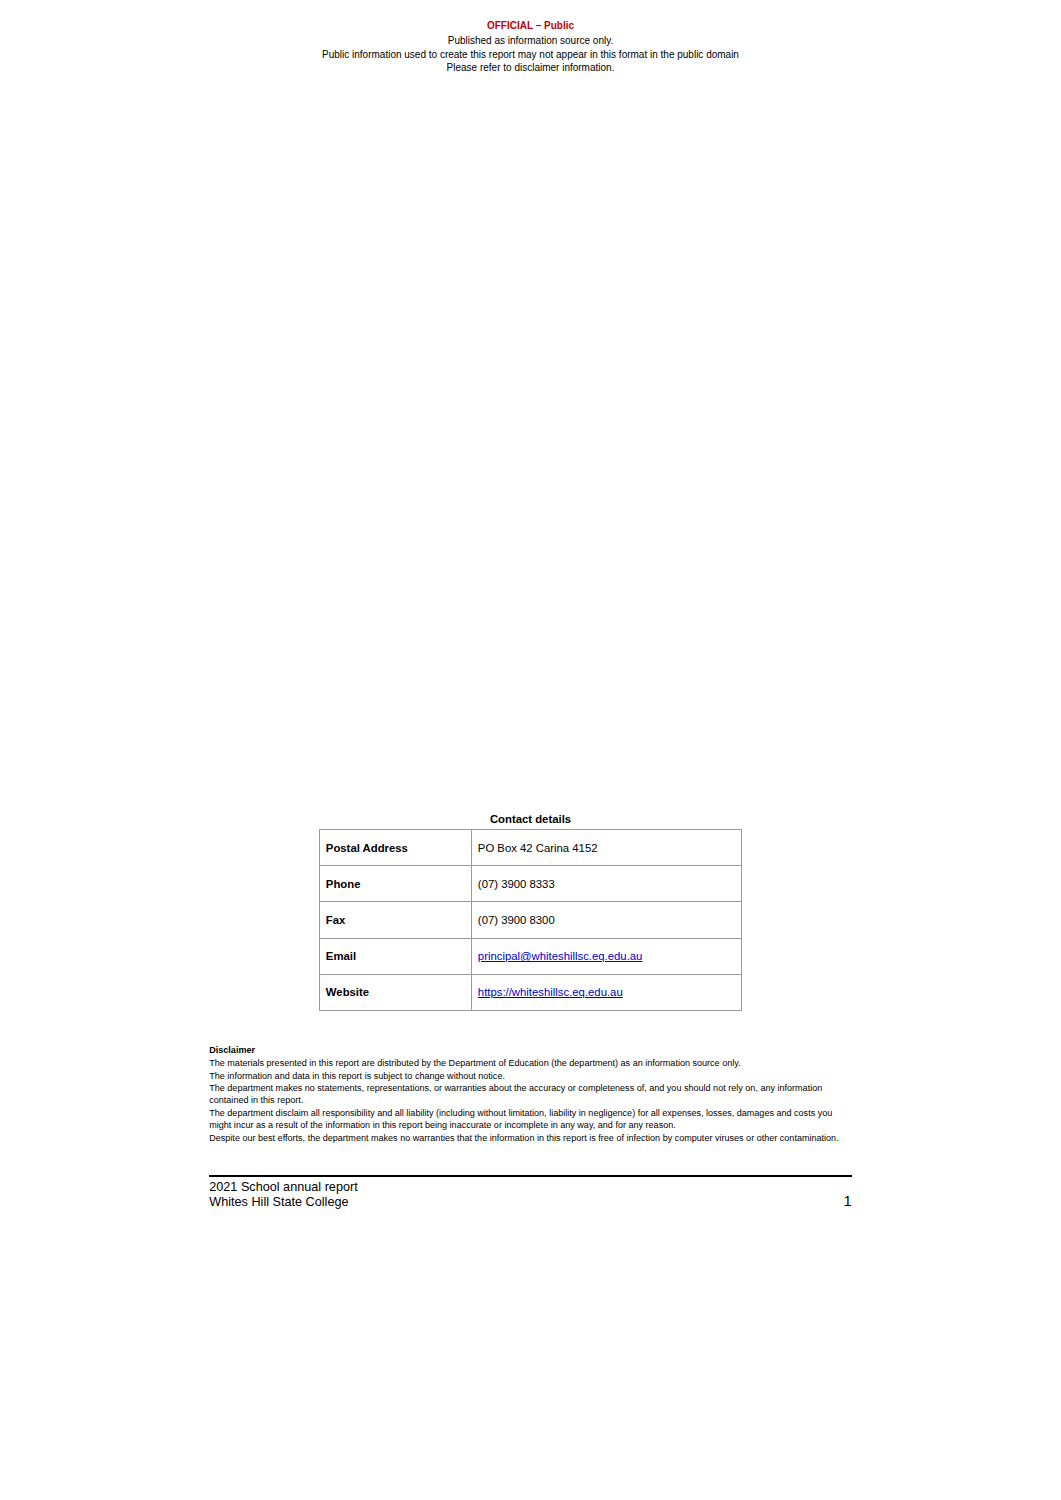OFFICIAL – Public
Published as information source only.
Public information used to create this report may not appear in this format in the public domain
Please refer to disclaimer information.
Contact details
| Postal Address | PO Box 42 Carina 4152 |
| Phone | (07) 3900 8333 |
| Fax | (07) 3900 8300 |
| Email | principal@whiteshillsc.eq.edu.au |
| Website | https://whiteshillsc.eq.edu.au |
Disclaimer
The materials presented in this report are distributed by the Department of Education (the department) as an information source only.
The information and data in this report is subject to change without notice.
The department makes no statements, representations, or warranties about the accuracy or completeness of, and you should not rely on, any information contained in this report.
The department disclaim all responsibility and all liability (including without limitation, liability in negligence) for all expenses, losses, damages and costs you might incur as a result of the information in this report being inaccurate or incomplete in any way, and for any reason.
Despite our best efforts, the department makes no warranties that the information in this report is free of infection by computer viruses or other contamination.
2021 School annual report
Whites Hill State College
1